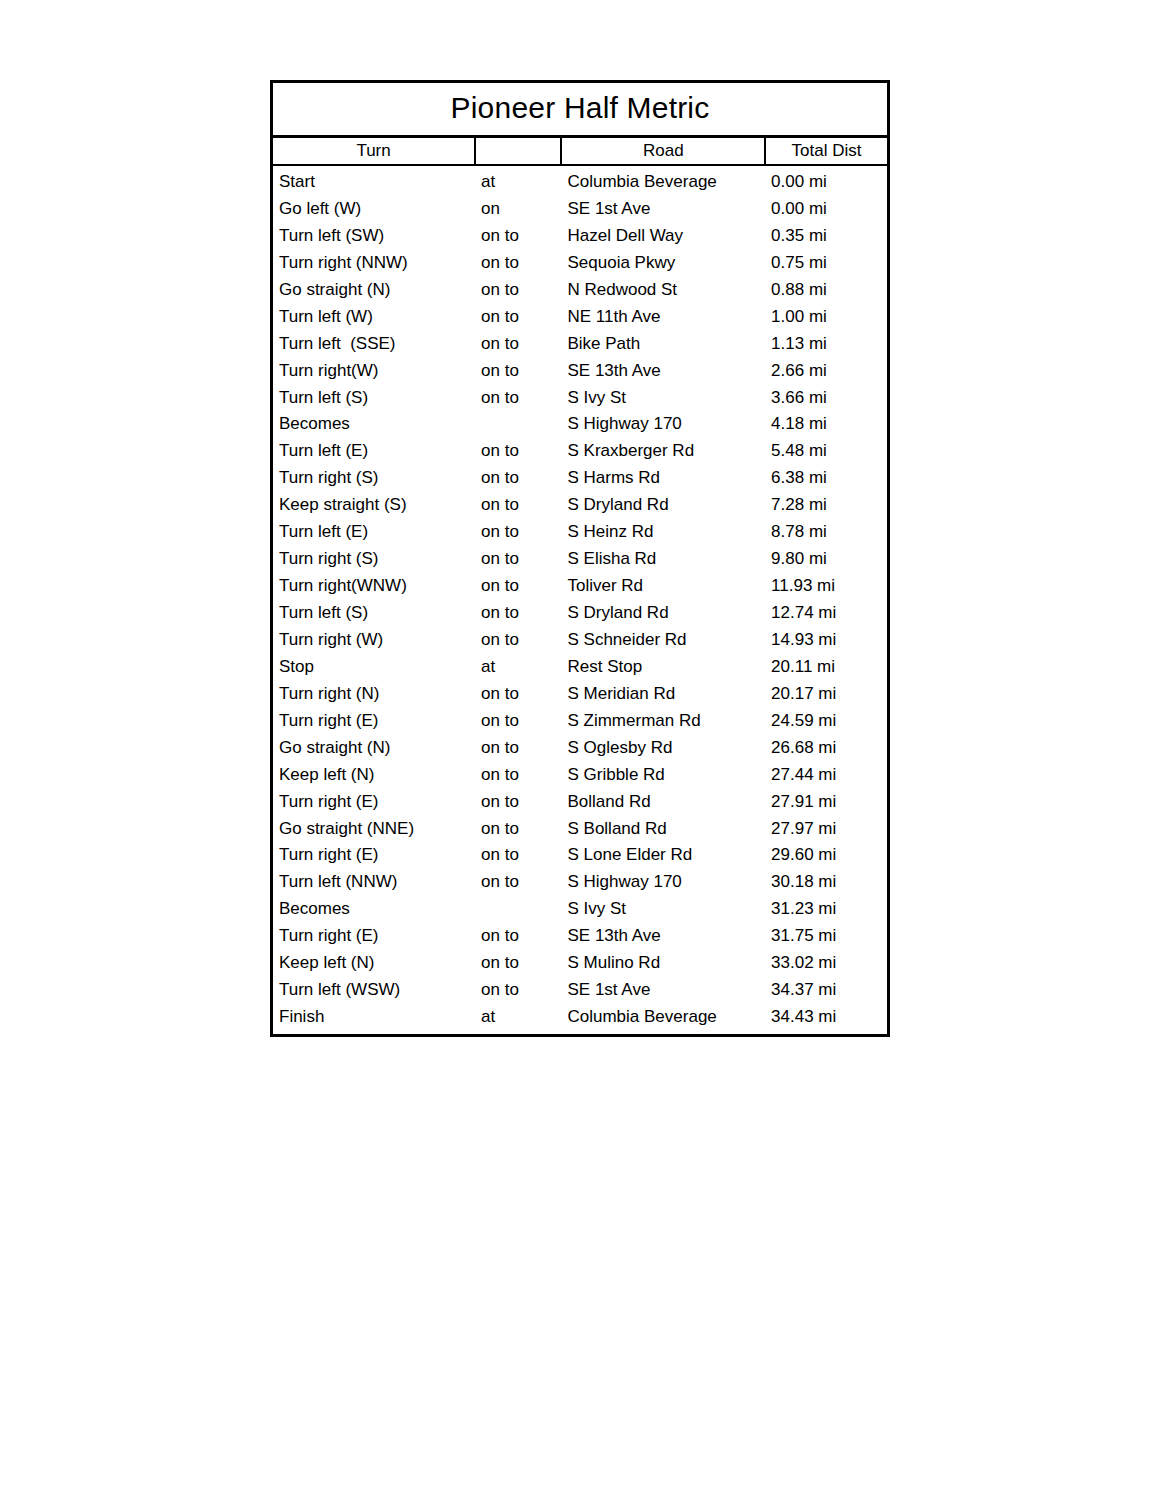Pioneer Half Metric
| Turn | | Road | Total Dist |
| --- | --- | --- | --- |
| Start | at | Columbia Beverage | 0.00 mi |
| Go left (W) | on | SE 1st Ave | 0.00 mi |
| Turn left (SW) | on to | Hazel Dell Way | 0.35 mi |
| Turn right (NNW) | on to | Sequoia Pkwy | 0.75 mi |
| Go straight (N) | on to | N Redwood St | 0.88 mi |
| Turn left (W) | on to | NE 11th Ave | 1.00 mi |
| Turn left (SSE) | on to | Bike Path | 1.13 mi |
| Turn right(W) | on to | SE 13th Ave | 2.66 mi |
| Turn left (S) | on to | S Ivy St | 3.66 mi |
| Becomes | | S Highway 170 | 4.18 mi |
| Turn left (E) | on to | S Kraxberger Rd | 5.48 mi |
| Turn right (S) | on to | S Harms Rd | 6.38 mi |
| Keep straight (S) | on to | S Dryland Rd | 7.28 mi |
| Turn left (E) | on to | S Heinz Rd | 8.78 mi |
| Turn right (S) | on to | S Elisha Rd | 9.80 mi |
| Turn right(WNW) | on to | Toliver Rd | 11.93 mi |
| Turn left (S) | on to | S Dryland Rd | 12.74 mi |
| Turn right (W) | on to | S Schneider Rd | 14.93 mi |
| Stop | at | Rest Stop | 20.11 mi |
| Turn right (N) | on to | S Meridian Rd | 20.17 mi |
| Turn right (E) | on to | S Zimmerman Rd | 24.59 mi |
| Go straight (N) | on to | S Oglesby Rd | 26.68 mi |
| Keep left (N) | on to | S Gribble Rd | 27.44 mi |
| Turn right (E) | on to | Bolland Rd | 27.91 mi |
| Go straight (NNE) | on to | S Bolland Rd | 27.97 mi |
| Turn right (E) | on to | S Lone Elder Rd | 29.60 mi |
| Turn left (NNW) | on to | S Highway 170 | 30.18 mi |
| Becomes | | S Ivy St | 31.23 mi |
| Turn right (E) | on to | SE 13th Ave | 31.75 mi |
| Keep left (N) | on to | S Mulino Rd | 33.02 mi |
| Turn left (WSW) | on to | SE 1st Ave | 34.37 mi |
| Finish | at | Columbia Beverage | 34.43 mi |